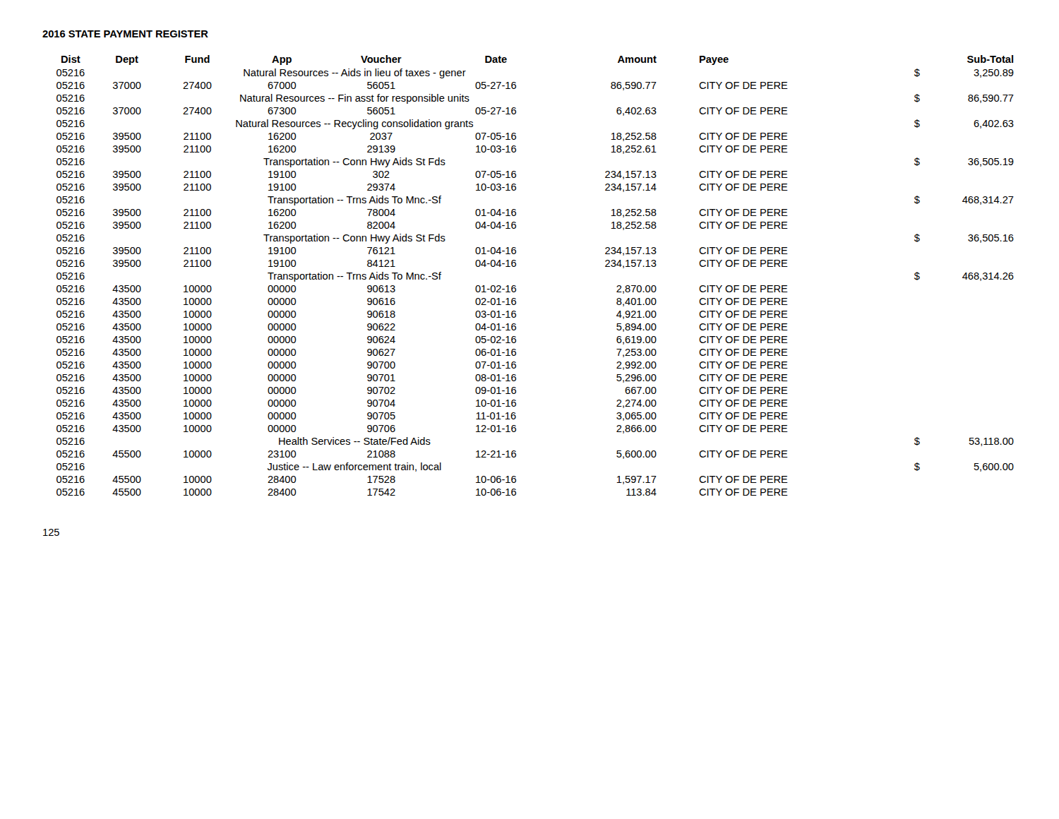2016 STATE PAYMENT REGISTER
| Dist | Dept | Fund | App | Voucher | Date | Amount | Payee | | Sub-Total |
| --- | --- | --- | --- | --- | --- | --- | --- | --- | --- |
| 05216 | | Natural Resources -- Aids in lieu of taxes - gener | | | $ | 3,250.89 |
| 05216 | 37000 | 27400 | 67000 | 56051 | 05-27-16 | 86,590.77 | CITY OF DE PERE | | |
| 05216 | | Natural Resources -- Fin asst for responsible units | | | $ | 86,590.77 |
| 05216 | 37000 | 27400 | 67300 | 56051 | 05-27-16 | 6,402.63 | CITY OF DE PERE | | |
| 05216 | | Natural Resources -- Recycling consolidation grants | | | $ | 6,402.63 |
| 05216 | 39500 | 21100 | 16200 | 2037 | 07-05-16 | 18,252.58 | CITY OF DE PERE | | |
| 05216 | 39500 | 21100 | 16200 | 29139 | 10-03-16 | 18,252.61 | CITY OF DE PERE | | |
| 05216 | | Transportation -- Conn Hwy Aids St Fds | | | $ | 36,505.19 |
| 05216 | 39500 | 21100 | 19100 | 302 | 07-05-16 | 234,157.13 | CITY OF DE PERE | | |
| 05216 | 39500 | 21100 | 19100 | 29374 | 10-03-16 | 234,157.14 | CITY OF DE PERE | | |
| 05216 | | Transportation -- Trns Aids To Mnc.-Sf | | | $ | 468,314.27 |
| 05216 | 39500 | 21100 | 16200 | 78004 | 01-04-16 | 18,252.58 | CITY OF DE PERE | | |
| 05216 | 39500 | 21100 | 16200 | 82004 | 04-04-16 | 18,252.58 | CITY OF DE PERE | | |
| 05216 | | Transportation -- Conn Hwy Aids St Fds | | | $ | 36,505.16 |
| 05216 | 39500 | 21100 | 19100 | 76121 | 01-04-16 | 234,157.13 | CITY OF DE PERE | | |
| 05216 | 39500 | 21100 | 19100 | 84121 | 04-04-16 | 234,157.13 | CITY OF DE PERE | | |
| 05216 | | Transportation -- Trns Aids To Mnc.-Sf | | | $ | 468,314.26 |
| 05216 | 43500 | 10000 | 00000 | 90613 | 01-02-16 | 2,870.00 | CITY OF DE PERE | | |
| 05216 | 43500 | 10000 | 00000 | 90616 | 02-01-16 | 8,401.00 | CITY OF DE PERE | | |
| 05216 | 43500 | 10000 | 00000 | 90618 | 03-01-16 | 4,921.00 | CITY OF DE PERE | | |
| 05216 | 43500 | 10000 | 00000 | 90622 | 04-01-16 | 5,894.00 | CITY OF DE PERE | | |
| 05216 | 43500 | 10000 | 00000 | 90624 | 05-02-16 | 6,619.00 | CITY OF DE PERE | | |
| 05216 | 43500 | 10000 | 00000 | 90627 | 06-01-16 | 7,253.00 | CITY OF DE PERE | | |
| 05216 | 43500 | 10000 | 00000 | 90700 | 07-01-16 | 2,992.00 | CITY OF DE PERE | | |
| 05216 | 43500 | 10000 | 00000 | 90701 | 08-01-16 | 5,296.00 | CITY OF DE PERE | | |
| 05216 | 43500 | 10000 | 00000 | 90702 | 09-01-16 | 667.00 | CITY OF DE PERE | | |
| 05216 | 43500 | 10000 | 00000 | 90704 | 10-01-16 | 2,274.00 | CITY OF DE PERE | | |
| 05216 | 43500 | 10000 | 00000 | 90705 | 11-01-16 | 3,065.00 | CITY OF DE PERE | | |
| 05216 | 43500 | 10000 | 00000 | 90706 | 12-01-16 | 2,866.00 | CITY OF DE PERE | | |
| 05216 | | Health Services -- State/Fed Aids | | | $ | 53,118.00 |
| 05216 | 45500 | 10000 | 23100 | 21088 | 12-21-16 | 5,600.00 | CITY OF DE PERE | | |
| 05216 | | Justice -- Law enforcement train, local | | | $ | 5,600.00 |
| 05216 | 45500 | 10000 | 28400 | 17528 | 10-06-16 | 1,597.17 | CITY OF DE PERE | | |
| 05216 | 45500 | 10000 | 28400 | 17542 | 10-06-16 | 113.84 | CITY OF DE PERE | | |
125